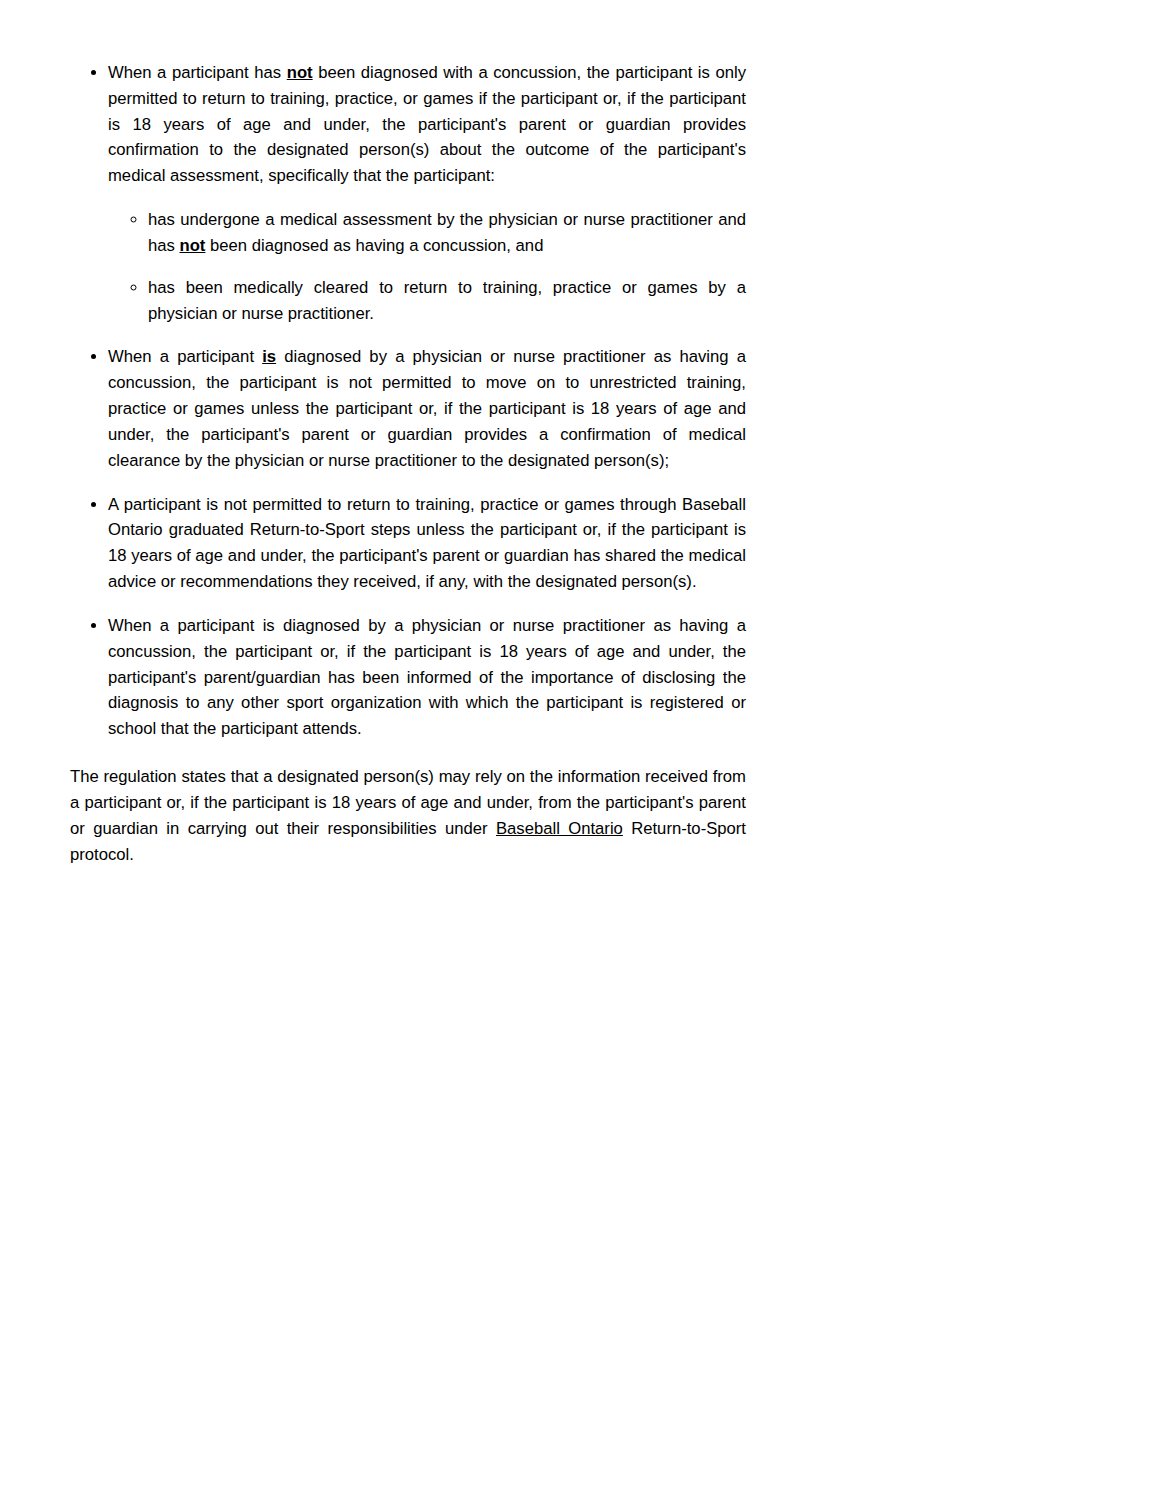When a participant has not been diagnosed with a concussion, the participant is only permitted to return to training, practice, or games if the participant or, if the participant is 18 years of age and under, the participant's parent or guardian provides confirmation to the designated person(s) about the outcome of the participant's medical assessment, specifically that the participant:
has undergone a medical assessment by the physician or nurse practitioner and has not been diagnosed as having a concussion, and
has been medically cleared to return to training, practice or games by a physician or nurse practitioner.
When a participant is diagnosed by a physician or nurse practitioner as having a concussion, the participant is not permitted to move on to unrestricted training, practice or games unless the participant or, if the participant is 18 years of age and under, the participant's parent or guardian provides a confirmation of medical clearance by the physician or nurse practitioner to the designated person(s);
A participant is not permitted to return to training, practice or games through Baseball Ontario graduated Return-to-Sport steps unless the participant or, if the participant is 18 years of age and under, the participant's parent or guardian has shared the medical advice or recommendations they received, if any, with the designated person(s).
When a participant is diagnosed by a physician or nurse practitioner as having a concussion, the participant or, if the participant is 18 years of age and under, the participant's parent/guardian has been informed of the importance of disclosing the diagnosis to any other sport organization with which the participant is registered or school that the participant attends.
The regulation states that a designated person(s) may rely on the information received from a participant or, if the participant is 18 years of age and under, from the participant's parent or guardian in carrying out their responsibilities under Baseball Ontario Return-to-Sport protocol.